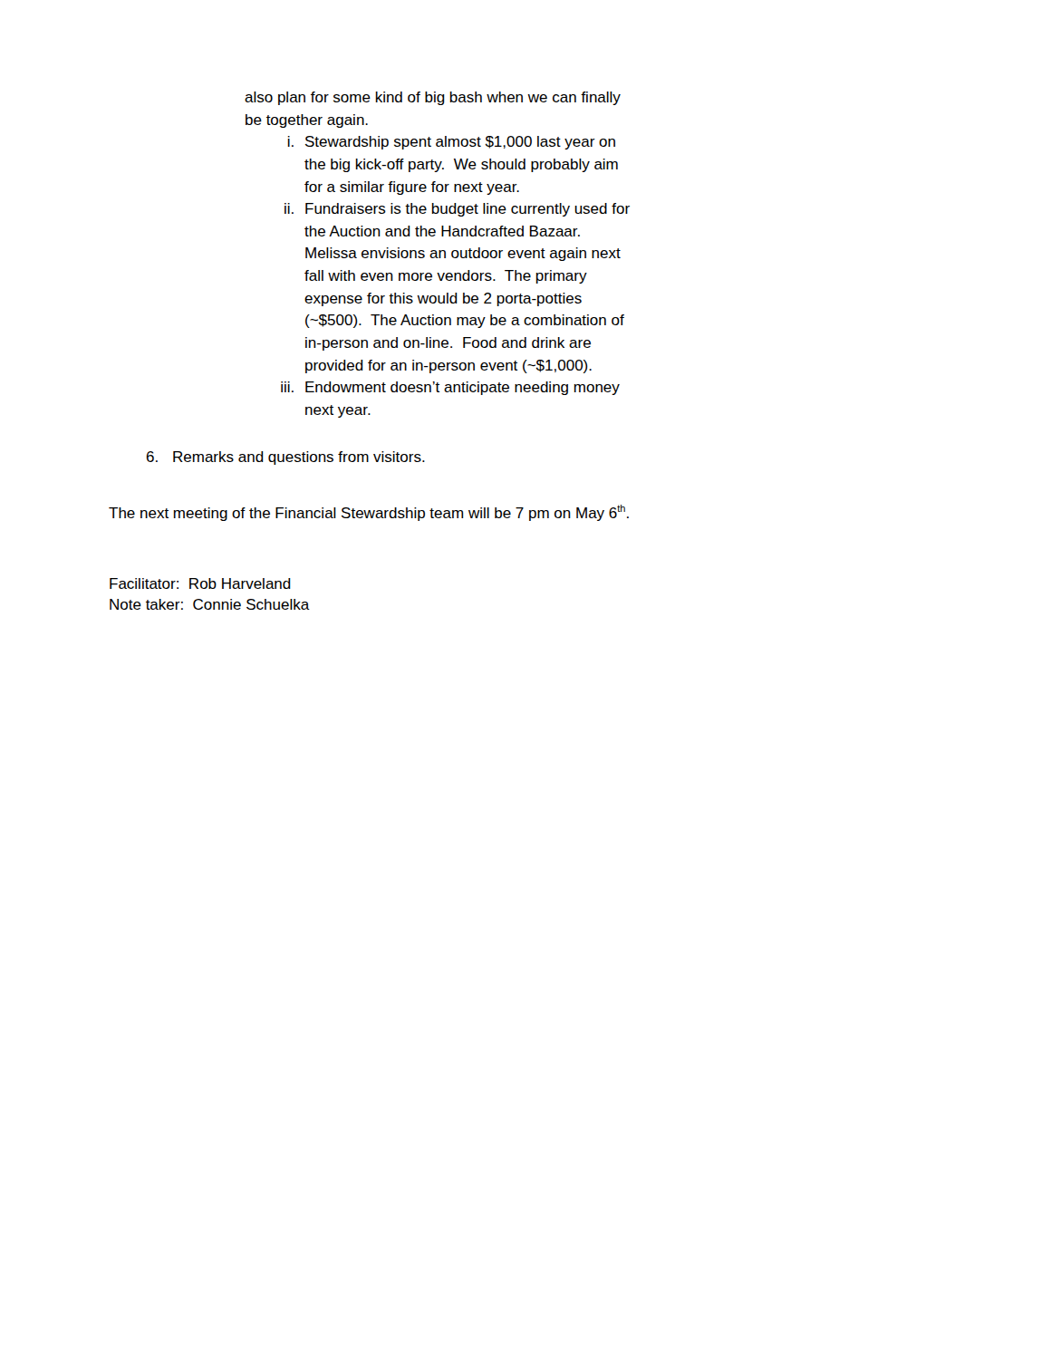also plan for some kind of big bash when we can finally be together again.
Stewardship spent almost $1,000 last year on the big kick-off party. We should probably aim for a similar figure for next year.
Fundraisers is the budget line currently used for the Auction and the Handcrafted Bazaar. Melissa envisions an outdoor event again next fall with even more vendors. The primary expense for this would be 2 porta-potties (~$500). The Auction may be a combination of in-person and on-line. Food and drink are provided for an in-person event (~$1,000).
Endowment doesn’t anticipate needing money next year.
Remarks and questions from visitors.
The next meeting of the Financial Stewardship team will be 7 pm on May 6th.
Facilitator: Rob Harveland
Note taker: Connie Schuelka